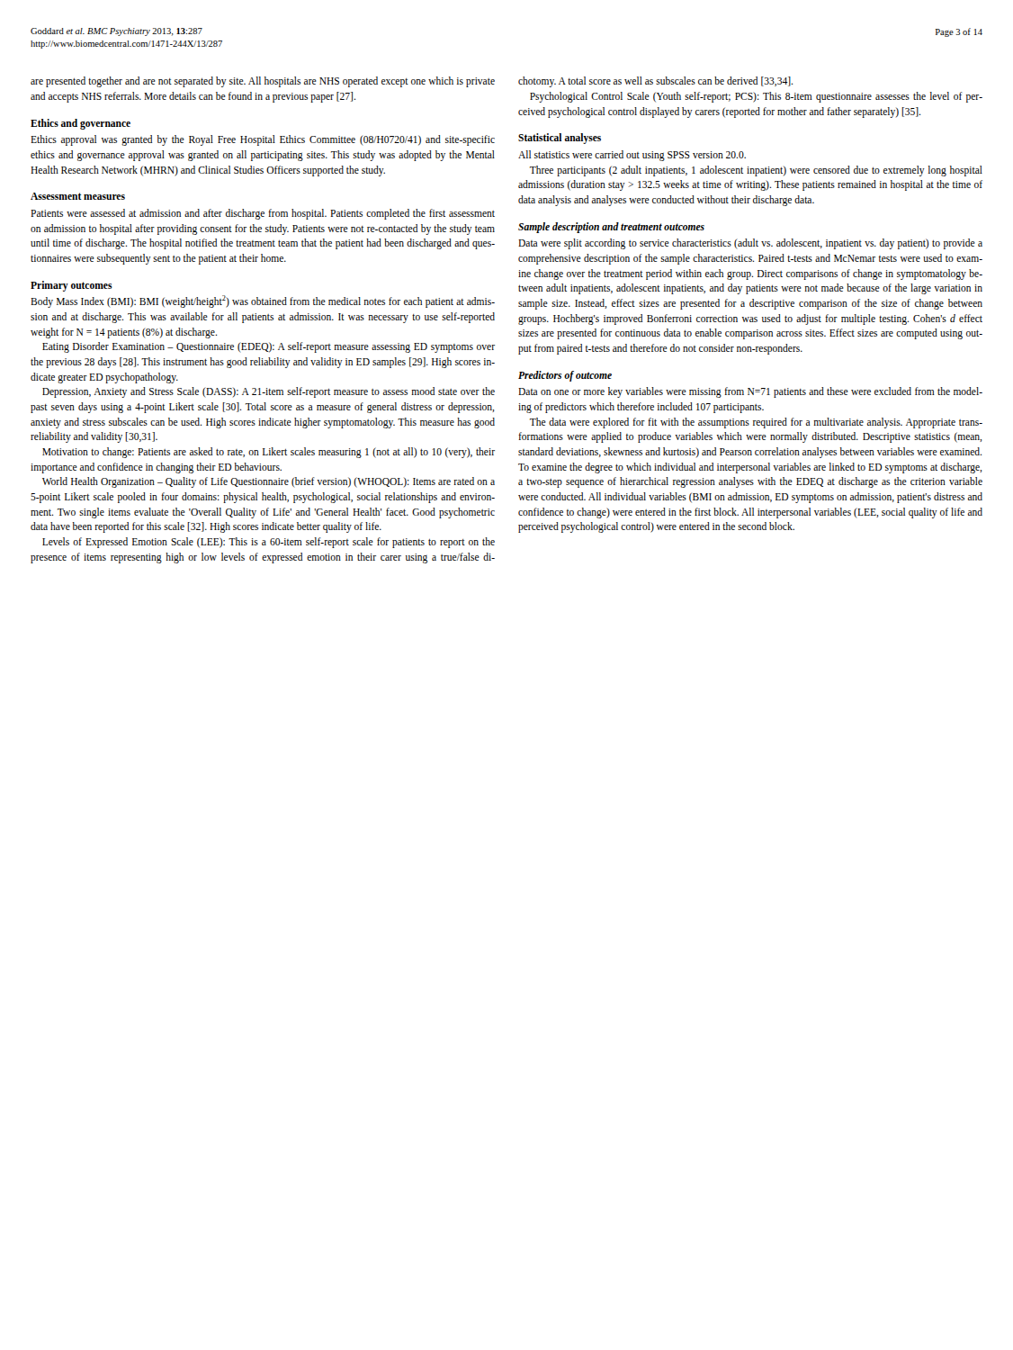Goddard et al. BMC Psychiatry 2013, 13:287
http://www.biomedcentral.com/1471-244X/13/287
Page 3 of 14
are presented together and are not separated by site. All hospitals are NHS operated except one which is private and accepts NHS referrals. More details can be found in a previous paper [27].
Ethics and governance
Ethics approval was granted by the Royal Free Hospital Ethics Committee (08/H0720/41) and site-specific ethics and governance approval was granted on all participating sites. This study was adopted by the Mental Health Research Network (MHRN) and Clinical Studies Officers supported the study.
Assessment measures
Patients were assessed at admission and after discharge from hospital. Patients completed the first assessment on admission to hospital after providing consent for the study. Patients were not re-contacted by the study team until time of discharge. The hospital notified the treatment team that the patient had been discharged and questionnaires were subsequently sent to the patient at their home.
Primary outcomes
Body Mass Index (BMI): BMI (weight/height2) was obtained from the medical notes for each patient at admission and at discharge. This was available for all patients at admission. It was necessary to use self-reported weight for N = 14 patients (8%) at discharge.
Eating Disorder Examination – Questionnaire (EDEQ): A self-report measure assessing ED symptoms over the previous 28 days [28]. This instrument has good reliability and validity in ED samples [29]. High scores indicate greater ED psychopathology.
Depression, Anxiety and Stress Scale (DASS): A 21-item self-report measure to assess mood state over the past seven days using a 4-point Likert scale [30]. Total score as a measure of general distress or depression, anxiety and stress subscales can be used. High scores indicate higher symptomatology. This measure has good reliability and validity [30,31].
Motivation to change: Patients are asked to rate, on Likert scales measuring 1 (not at all) to 10 (very), their importance and confidence in changing their ED behaviours.
World Health Organization – Quality of Life Questionnaire (brief version) (WHOQOL): Items are rated on a 5-point Likert scale pooled in four domains: physical health, psychological, social relationships and environment. Two single items evaluate the 'Overall Quality of Life' and 'General Health' facet. Good psychometric data have been reported for this scale [32]. High scores indicate better quality of life.
Levels of Expressed Emotion Scale (LEE): This is a 60-item self-report scale for patients to report on the presence of items representing high or low levels of expressed emotion in their carer using a true/false dichotomy. A total score as well as subscales can be derived [33,34].
Psychological Control Scale (Youth self-report; PCS): This 8-item questionnaire assesses the level of perceived psychological control displayed by carers (reported for mother and father separately) [35].
Statistical analyses
All statistics were carried out using SPSS version 20.0.
Three participants (2 adult inpatients, 1 adolescent inpatient) were censored due to extremely long hospital admissions (duration stay > 132.5 weeks at time of writing). These patients remained in hospital at the time of data analysis and analyses were conducted without their discharge data.
Sample description and treatment outcomes
Data were split according to service characteristics (adult vs. adolescent, inpatient vs. day patient) to provide a comprehensive description of the sample characteristics. Paired t-tests and McNemar tests were used to examine change over the treatment period within each group. Direct comparisons of change in symptomatology between adult inpatients, adolescent inpatients, and day patients were not made because of the large variation in sample size. Instead, effect sizes are presented for a descriptive comparison of the size of change between groups. Hochberg's improved Bonferroni correction was used to adjust for multiple testing. Cohen's d effect sizes are presented for continuous data to enable comparison across sites. Effect sizes are computed using output from paired t-tests and therefore do not consider non-responders.
Predictors of outcome
Data on one or more key variables were missing from N=71 patients and these were excluded from the modeling of predictors which therefore included 107 participants.
The data were explored for fit with the assumptions required for a multivariate analysis. Appropriate transformations were applied to produce variables which were normally distributed. Descriptive statistics (mean, standard deviations, skewness and kurtosis) and Pearson correlation analyses between variables were examined. To examine the degree to which individual and interpersonal variables are linked to ED symptoms at discharge, a two-step sequence of hierarchical regression analyses with the EDEQ at discharge as the criterion variable were conducted. All individual variables (BMI on admission, ED symptoms on admission, patient's distress and confidence to change) were entered in the first block. All interpersonal variables (LEE, social quality of life and perceived psychological control) were entered in the second block.